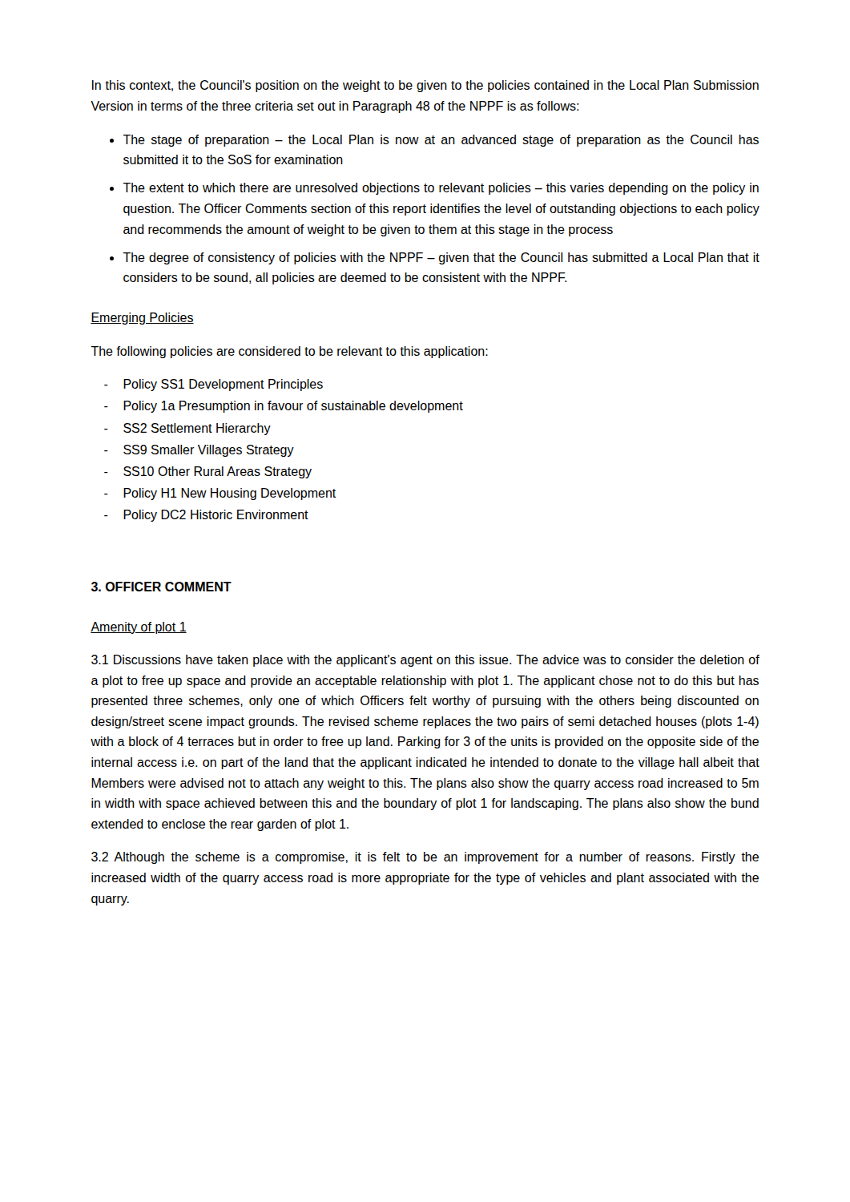In this context, the Council's position on the weight to be given to the policies contained in the Local Plan Submission Version in terms of the three criteria set out in Paragraph 48 of the NPPF is as follows:
The stage of preparation – the Local Plan is now at an advanced stage of preparation as the Council has submitted it to the SoS for examination
The extent to which there are unresolved objections to relevant policies – this varies depending on the policy in question. The Officer Comments section of this report identifies the level of outstanding objections to each policy and recommends the amount of weight to be given to them at this stage in the process
The degree of consistency of policies with the NPPF – given that the Council has submitted a Local Plan that it considers to be sound, all policies are deemed to be consistent with the NPPF.
Emerging Policies
The following policies are considered to be relevant to this application:
Policy SS1 Development Principles
Policy 1a Presumption in favour of sustainable development
SS2 Settlement Hierarchy
SS9 Smaller Villages Strategy
SS10 Other Rural Areas Strategy
Policy H1 New Housing Development
Policy DC2 Historic Environment
3. OFFICER COMMENT
Amenity of plot 1
3.1 Discussions have taken place with the applicant's agent on this issue. The advice was to consider the deletion of a plot to free up space and provide an acceptable relationship with plot 1. The applicant chose not to do this but has presented three schemes, only one of which Officers felt worthy of pursuing with the others being discounted on design/street scene impact grounds. The revised scheme replaces the two pairs of semi detached houses (plots 1-4) with a block of 4 terraces but in order to free up land. Parking for 3 of the units is provided on the opposite side of the internal access i.e. on part of the land that the applicant indicated he intended to donate to the village hall albeit that Members were advised not to attach any weight to this. The plans also show the quarry access road increased to 5m in width with space achieved between this and the boundary of plot 1 for landscaping. The plans also show the bund extended to enclose the rear garden of plot 1.
3.2 Although the scheme is a compromise, it is felt to be an improvement for a number of reasons. Firstly the increased width of the quarry access road is more appropriate for the type of vehicles and plant associated with the quarry.